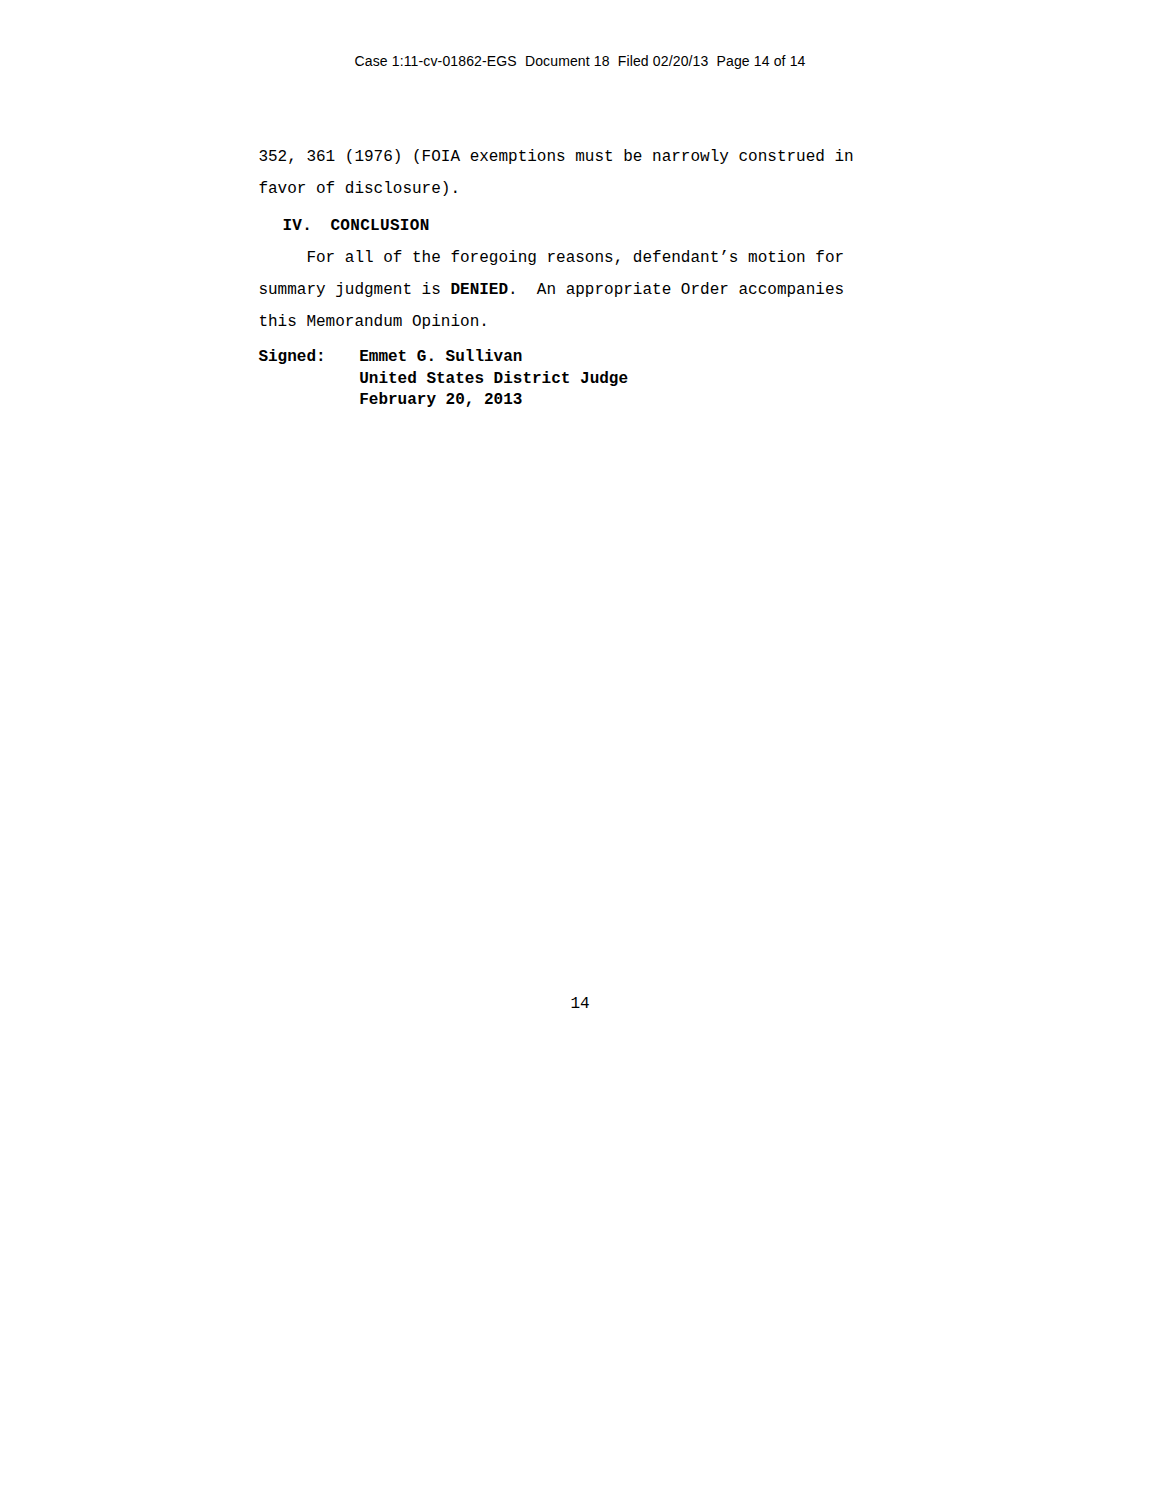Case 1:11-cv-01862-EGS Document 18 Filed 02/20/13 Page 14 of 14
352, 361 (1976) (FOIA exemptions must be narrowly construed in
favor of disclosure).
IV. CONCLUSION
For all of the foregoing reasons, defendant’s motion for
summary judgment is DENIED. An appropriate Order accompanies
this Memorandum Opinion.
Signed: Emmet G. Sullivan
United States District Judge
February 20, 2013
14